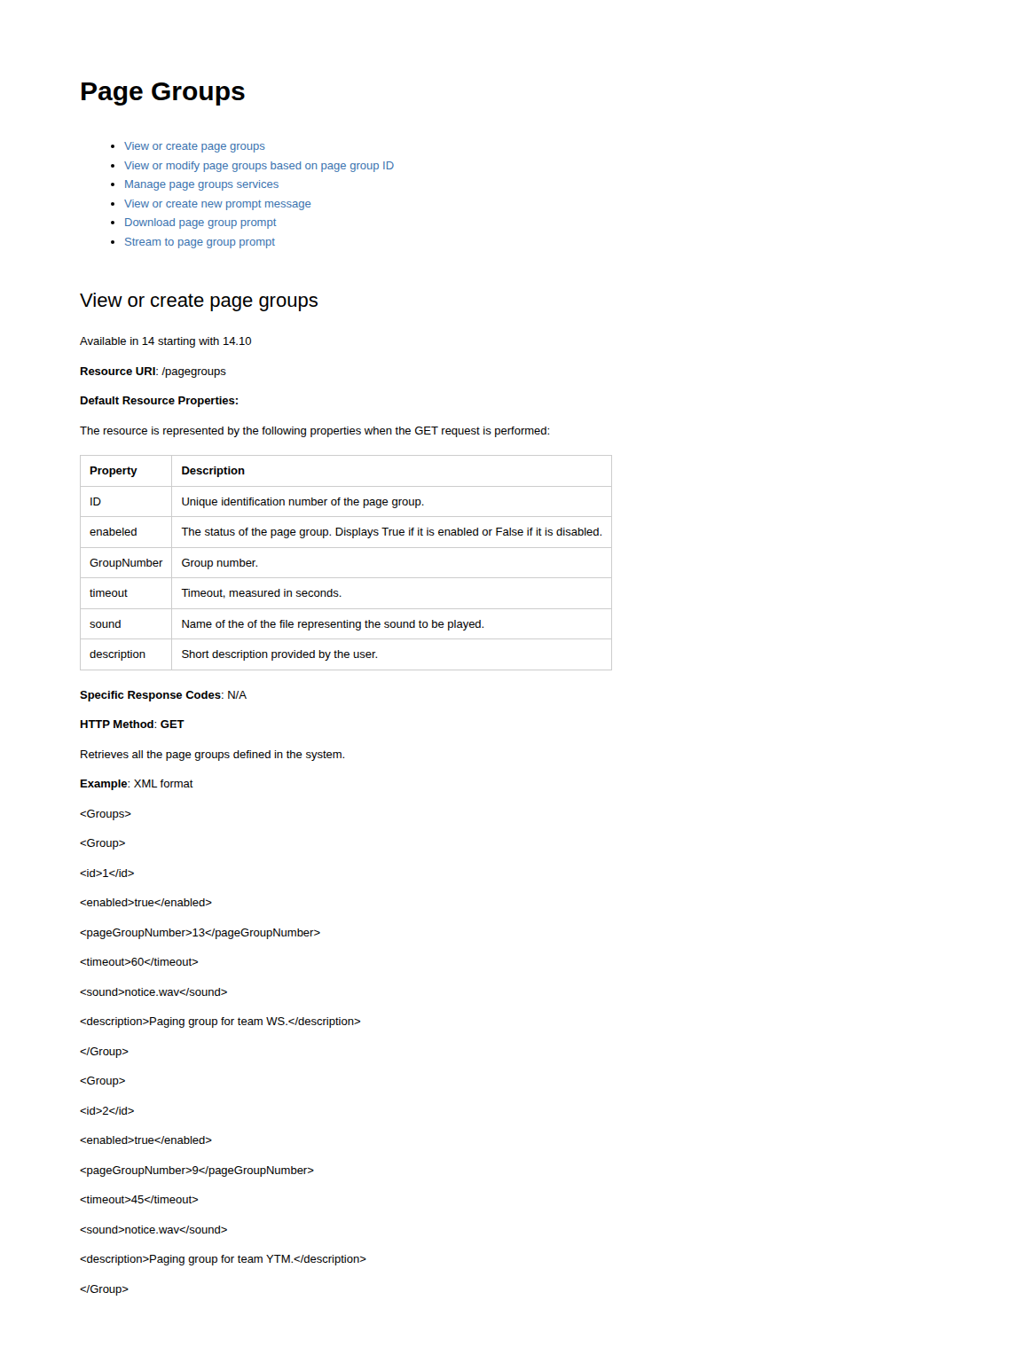Page Groups
View or create page groups
View or modify page groups based on page group ID
Manage page groups services
View or create new prompt message
Download page group prompt
Stream to page group prompt
View or create page groups
Available in 14 starting with 14.10
Resource URI: /pagegroups
Default Resource Properties:
The resource is represented by the following properties when the GET request is performed:
| Property | Description |
| --- | --- |
| ID | Unique identification number of the page group. |
| enabeled | The status of the page group. Displays True if it is enabled or False if it is disabled. |
| GroupNumber | Group number. |
| timeout | Timeout, measured in seconds. |
| sound | Name of the of the file representing the sound to be played. |
| description | Short description provided by the user. |
Specific Response Codes: N/A
HTTP Method: GET
Retrieves all the page groups defined in the system.
Example: XML format
<Groups>
<Group>
<id>1</id>
<enabled>true</enabled>
<pageGroupNumber>13</pageGroupNumber>
<timeout>60</timeout>
<sound>notice.wav</sound>
<description>Paging group for team WS.</description>
</Group>
<Group>
<id>2</id>
<enabled>true</enabled>
<pageGroupNumber>9</pageGroupNumber>
<timeout>45</timeout>
<sound>notice.wav</sound>
<description>Paging group for team YTM.</description>
</Group>